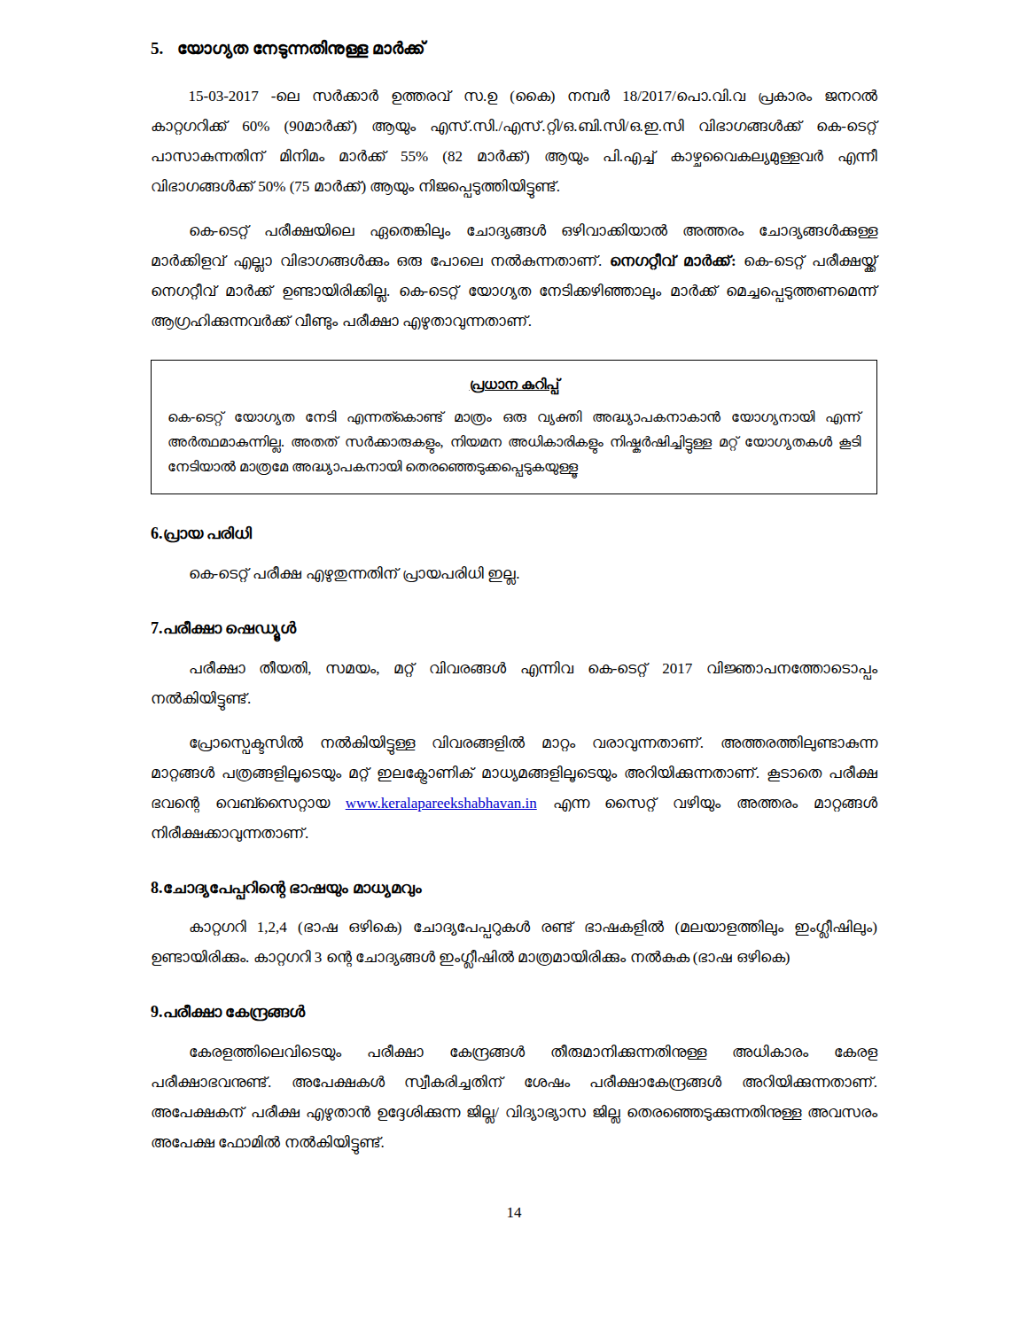5. യോഗ്യത നേടുന്നതിനുള്ള മാർക്ക്
15-03-2017 -ലെ സർക്കാർ ഉത്തരവ് സ.ഉ (കൈ) നമ്പർ 18/2017/പൊ.വി.വ പ്രകാരം ജനറൽ കാറ്റഗറിക്ക് 60% (90മാർക്ക്) ആയും എസ്.സി./എസ്.റ്റി/ഒ.ബി.സി/ഒ.ഇ.സി വിഭാഗങ്ങൾക്ക് കെ-ടെറ്റ് പാസാകുന്നതിന് മിനിമം മാർക്ക് 55% (82 മാർക്ക്) ആയും പി.എച്ച് കാഴ്ചവൈകല്യമുള്ളവർ എന്നീ വിഭാഗങ്ങൾക്ക് 50% (75 മാർക്ക്) ആയും നിജപ്പെടുത്തിയിട്ടുണ്ട്.
കെ-ടെറ്റ് പരീക്ഷയിലെ ഏതെങ്കിലും ചോദ്യങ്ങൾ ഒഴിവാക്കിയാൽ അത്തരം ചോദ്യങ്ങൾക്കുള്ള മാർക്കിളവ് എല്ലാ വിഭാഗങ്ങൾക്കും ഒരു പോലെ നൽകുന്നതാണ്. നെഗറ്റീവ് മാർക്ക്: കെ-ടെറ്റ് പരീക്ഷയ്ക്ക് നെഗറ്റീവ് മാർക്ക് ഉണ്ടായിരിക്കില്ല. കെ-ടെറ്റ് യോഗ്യത നേടിക്കഴിഞ്ഞാലും മാർക്ക് മെച്ചപ്പെടുത്തണമെന്ന് ആഗ്രഹിക്കുന്നവർക്ക് വീണ്ടും പരീക്ഷാ എഴുതാവുന്നതാണ്.
പ്രധാന കുറിപ്പ്
കെ-ടെറ്റ് യോഗ്യത നേടി എന്നത്കൊണ്ട് മാത്രം ഒരു വ്യക്തി അദ്ധ്യാപകനാകാൻ യോഗ്യനായി എന്ന് അർത്ഥമാകുന്നില്ല. അതത് സർക്കാരുകളും, നിയമന അധികാരികളും നിഷ്കർഷിച്ചിട്ടുള്ള മറ്റ് യോഗ്യതകൾ കൂടി നേടിയാൽ മാത്രമേ അദ്ധ്യാപകനായി തെരഞ്ഞെടുക്കപ്പെടുകയുള്ളൂ
6. പ്രായ പരിധി
കെ-ടെറ്റ് പരീക്ഷ എഴുതുന്നതിന് പ്രായപരിധി ഇല്ല.
7. പരീക്ഷാ ഷെഡ്യൂൾ
പരീക്ഷാ തീയതി, സമയം, മറ്റ് വിവരങ്ങൾ എന്നിവ കെ-ടെറ്റ് 2017 വിജ്ഞാപനത്തോടൊപ്പം നൽകിയിട്ടുണ്ട്.
പ്രോസ്പെക്ടസിൽ നൽകിയിട്ടുള്ള വിവരങ്ങളിൽ മാറ്റം വരാവുന്നതാണ്. അത്തരത്തിലുണ്ടാകുന്ന മാറ്റങ്ങൾ പത്രങ്ങളിലൂടെയും മറ്റ് ഇലക്ട്രോണിക് മാധ്യമങ്ങളിലൂടെയും അറിയിക്കുന്നതാണ്. കൂടാതെ പരീക്ഷ ഭവന്റെ വെബ്സൈറ്റായ www.keralapareekshabhavan.in എന്ന സൈറ്റ് വഴിയും അത്തരം മാറ്റങ്ങൾ നിരീക്ഷക്കാവുന്നതാണ്.
8. ചോദ്യപേപ്പറിന്റെ ഭാഷയും മാധ്യമവും
കാറ്റഗറി 1,2,4 (ഭാഷ ഒഴികെ) ചോദ്യപേപ്പറുകൾ രണ്ട് ഭാഷകളിൽ (മലയാളത്തിലും ഇംഗ്ലീഷിലും) ഉണ്ടായിരിക്കും. കാറ്റഗറി 3 ന്റെ ചോദ്യങ്ങൾ ഇംഗ്ലീഷിൽ മാത്രമായിരിക്കും നൽകുക (ഭാഷ ഒഴികെ)
9. പരീക്ഷാ കേന്ദ്രങ്ങൾ
കേരളത്തിലെവിടെയും പരീക്ഷാ കേന്ദ്രങ്ങൾ തീരുമാനിക്കുന്നതിനുള്ള അധികാരം കേരള പരീക്ഷാഭവനുണ്ട്. അപേക്ഷകൾ സ്വീകരിച്ചതിന് ശേഷം പരീക്ഷാകേന്ദ്രങ്ങൾ അറിയിക്കുന്നതാണ്. അപേക്ഷകന് പരീക്ഷ എഴുതാൻ ഉദ്ദേശിക്കുന്ന ജില്ല/ വിദ്യാഭ്യാസ ജില്ല തെരഞ്ഞെടുക്കുന്നതിനുള്ള അവസരം അപേക്ഷ ഫോമിൽ നൽകിയിട്ടുണ്ട്.
14